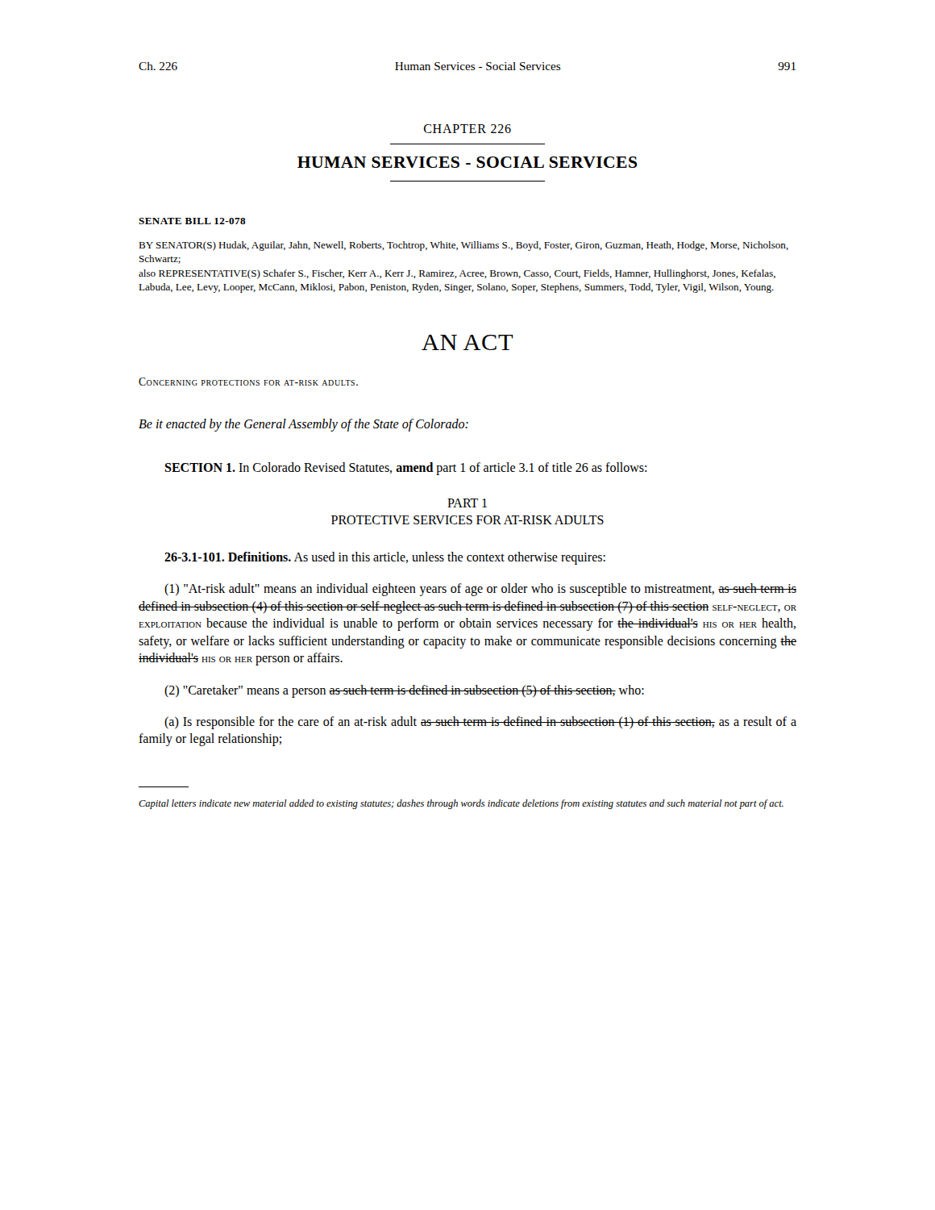Ch. 226 Human Services - Social Services 991
CHAPTER 226
HUMAN SERVICES - SOCIAL SERVICES
SENATE BILL 12-078
BY SENATOR(S) Hudak, Aguilar, Jahn, Newell, Roberts, Tochtrop, White, Williams S., Boyd, Foster, Giron, Guzman, Heath, Hodge, Morse, Nicholson, Schwartz;
also REPRESENTATIVE(S) Schafer S., Fischer, Kerr A., Kerr J., Ramirez, Acree, Brown, Casso, Court, Fields, Hamner, Hullinghorst, Jones, Kefalas, Labuda, Lee, Levy, Looper, McCann, Miklosi, Pabon, Peniston, Ryden, Singer, Solano, Soper, Stephens, Summers, Todd, Tyler, Vigil, Wilson, Young.
AN ACT
Concerning protections for at-risk adults.
Be it enacted by the General Assembly of the State of Colorado:
SECTION 1. In Colorado Revised Statutes, amend part 1 of article 3.1 of title 26 as follows:
PART 1 PROTECTIVE SERVICES FOR AT-RISK ADULTS
26-3.1-101. Definitions. As used in this article, unless the context otherwise requires:
(1) "At-risk adult" means an individual eighteen years of age or older who is susceptible to mistreatment, as such term is defined in subsection (4) of this section or self-neglect as such term is defined in subsection (7) of this section self-neglect, or exploitation because the individual is unable to perform or obtain services necessary for the individual's his or her health, safety, or welfare or lacks sufficient understanding or capacity to make or communicate responsible decisions concerning the individual's his or her person or affairs.
(2) "Caretaker" means a person as such term is defined in subsection (5) of this section, who:
(a) Is responsible for the care of an at-risk adult as such term is defined in subsection (1) of this section, as a result of a family or legal relationship;
Capital letters indicate new material added to existing statutes; dashes through words indicate deletions from existing statutes and such material not part of act.